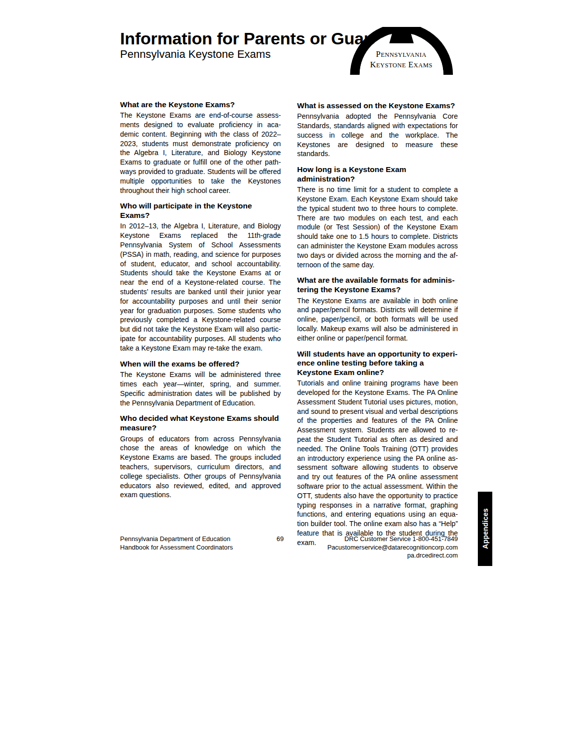Information for Parents or Guardians
Pennsylvania Keystone Exams
Pennsylvania Keystone Exams PENNSYLVANIA KEYSTONE EXAMS
What are the Keystone Exams?
The Keystone Exams are end-of-course assessments designed to evaluate proficiency in academic content. Beginning with the class of 2022–2023, students must demonstrate proficiency on the Algebra I, Literature, and Biology Keystone Exams to graduate or fulfill one of the other pathways provided to graduate. Students will be offered multiple opportunities to take the Keystones throughout their high school career.
Who will participate in the Keystone Exams?
In 2012–13, the Algebra I, Literature, and Biology Keystone Exams replaced the 11th-grade Pennsylvania System of School Assessments (PSSA) in math, reading, and science for purposes of student, educator, and school accountability. Students should take the Keystone Exams at or near the end of a Keystone-related course. The students’ results are banked until their junior year for accountability purposes and until their senior year for graduation purposes. Some students who previously completed a Keystone-related course but did not take the Keystone Exam will also participate for accountability purposes. All students who take a Keystone Exam may re-take the exam.
When will the exams be offered?
The Keystone Exams will be administered three times each year—winter, spring, and summer. Specific administration dates will be published by the Pennsylvania Department of Education.
Who decided what Keystone Exams should measure?
Groups of educators from across Pennsylvania chose the areas of knowledge on which the Keystone Exams are based. The groups included teachers, supervisors, curriculum directors, and college specialists. Other groups of Pennsylvania educators also reviewed, edited, and approved exam questions.
What is assessed on the Keystone Exams?
Pennsylvania adopted the Pennsylvania Core Standards, standards aligned with expectations for success in college and the workplace. The Keystones are designed to measure these standards.
How long is a Keystone Exam administration?
There is no time limit for a student to complete a Keystone Exam. Each Keystone Exam should take the typical student two to three hours to complete. There are two modules on each test, and each module (or Test Session) of the Keystone Exam should take one to 1.5 hours to complete. Districts can administer the Keystone Exam modules across two days or divided across the morning and the afternoon of the same day.
What are the available formats for administering the Keystone Exams?
The Keystone Exams are available in both online and paper/pencil formats. Districts will determine if online, paper/pencil, or both formats will be used locally. Makeup exams will also be administered in either online or paper/pencil format.
Will students have an opportunity to experience online testing before taking a Keystone Exam online?
Tutorials and online training programs have been developed for the Keystone Exams. The PA Online Assessment Student Tutorial uses pictures, motion, and sound to present visual and verbal descriptions of the properties and features of the PA Online Assessment system. Students are allowed to repeat the Student Tutorial as often as desired and needed. The Online Tools Training (OTT) provides an introductory experience using the PA online assessment software allowing students to observe and try out features of the PA online assessment software prior to the actual assessment. Within the OTT, students also have the opportunity to practice typing responses in a narrative format, graphing functions, and entering equations using an equation builder tool. The online exam also has a “Help” feature that is available to the student during the exam.
Pennsylvania Department of Education
Handbook for Assessment Coordinators
69
DRC Customer Service 1-800-451-7849
Pacustomerservice@datarecognitioncorp.com
pa.drcedirect.com
Appendices